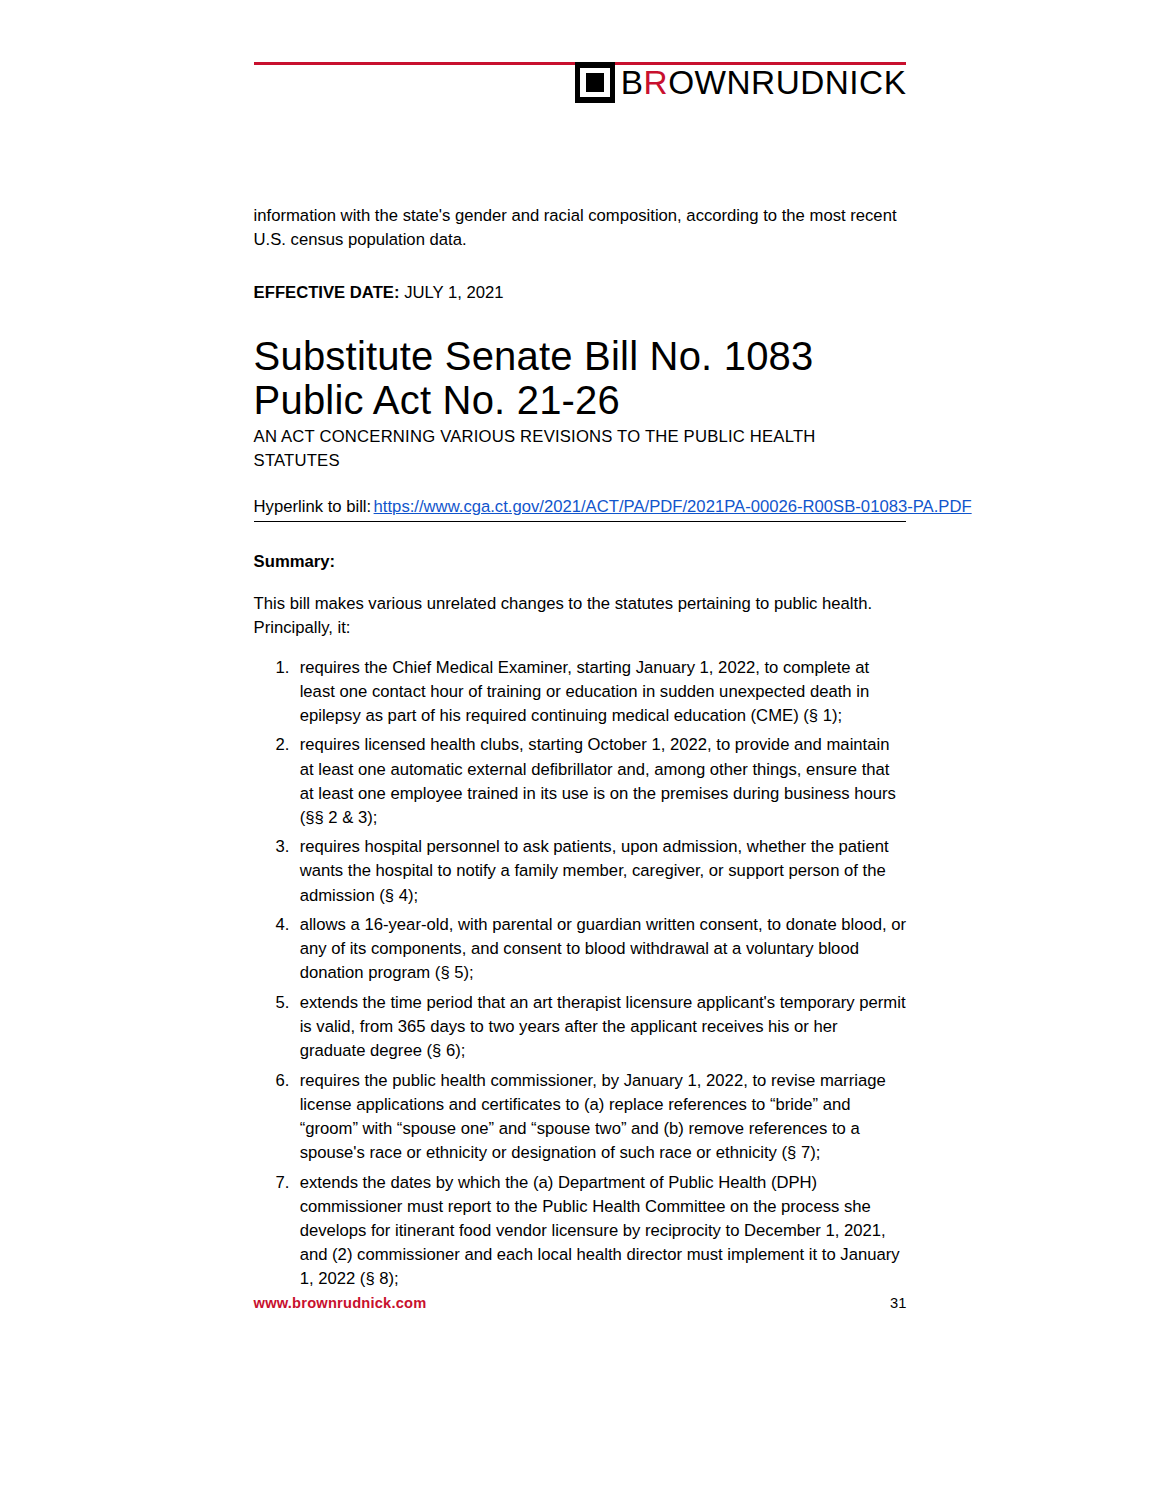BROWNRUDNICK
information with the state's gender and racial composition, according to the most recent U.S. census population data.
EFFECTIVE DATE: JULY 1, 2021
Substitute Senate Bill No. 1083
Public Act No. 21-26
AN ACT CONCERNING VARIOUS REVISIONS TO THE PUBLIC HEALTH STATUTES
Hyperlink to bill: https://www.cga.ct.gov/2021/ACT/PA/PDF/2021PA-00026-R00SB-01083-PA.PDF
Summary:
This bill makes various unrelated changes to the statutes pertaining to public health. Principally, it:
requires the Chief Medical Examiner, starting January 1, 2022, to complete at least one contact hour of training or education in sudden unexpected death in epilepsy as part of his required continuing medical education (CME) (§ 1);
requires licensed health clubs, starting October 1, 2022, to provide and maintain at least one automatic external defibrillator and, among other things, ensure that at least one employee trained in its use is on the premises during business hours (§§ 2 & 3);
requires hospital personnel to ask patients, upon admission, whether the patient wants the hospital to notify a family member, caregiver, or support person of the admission (§ 4);
allows a 16-year-old, with parental or guardian written consent, to donate blood, or any of its components, and consent to blood withdrawal at a voluntary blood donation program (§ 5);
extends the time period that an art therapist licensure applicant's temporary permit is valid, from 365 days to two years after the applicant receives his or her graduate degree (§ 6);
requires the public health commissioner, by January 1, 2022, to revise marriage license applications and certificates to (a) replace references to “bride” and “groom” with “spouse one” and “spouse two” and (b) remove references to a spouse's race or ethnicity or designation of such race or ethnicity (§ 7);
extends the dates by which the (a) Department of Public Health (DPH) commissioner must report to the Public Health Committee on the process she develops for itinerant food vendor licensure by reciprocity to December 1, 2021, and (2) commissioner and each local health director must implement it to January 1, 2022 (§ 8);
www.brownrudnick.com
31